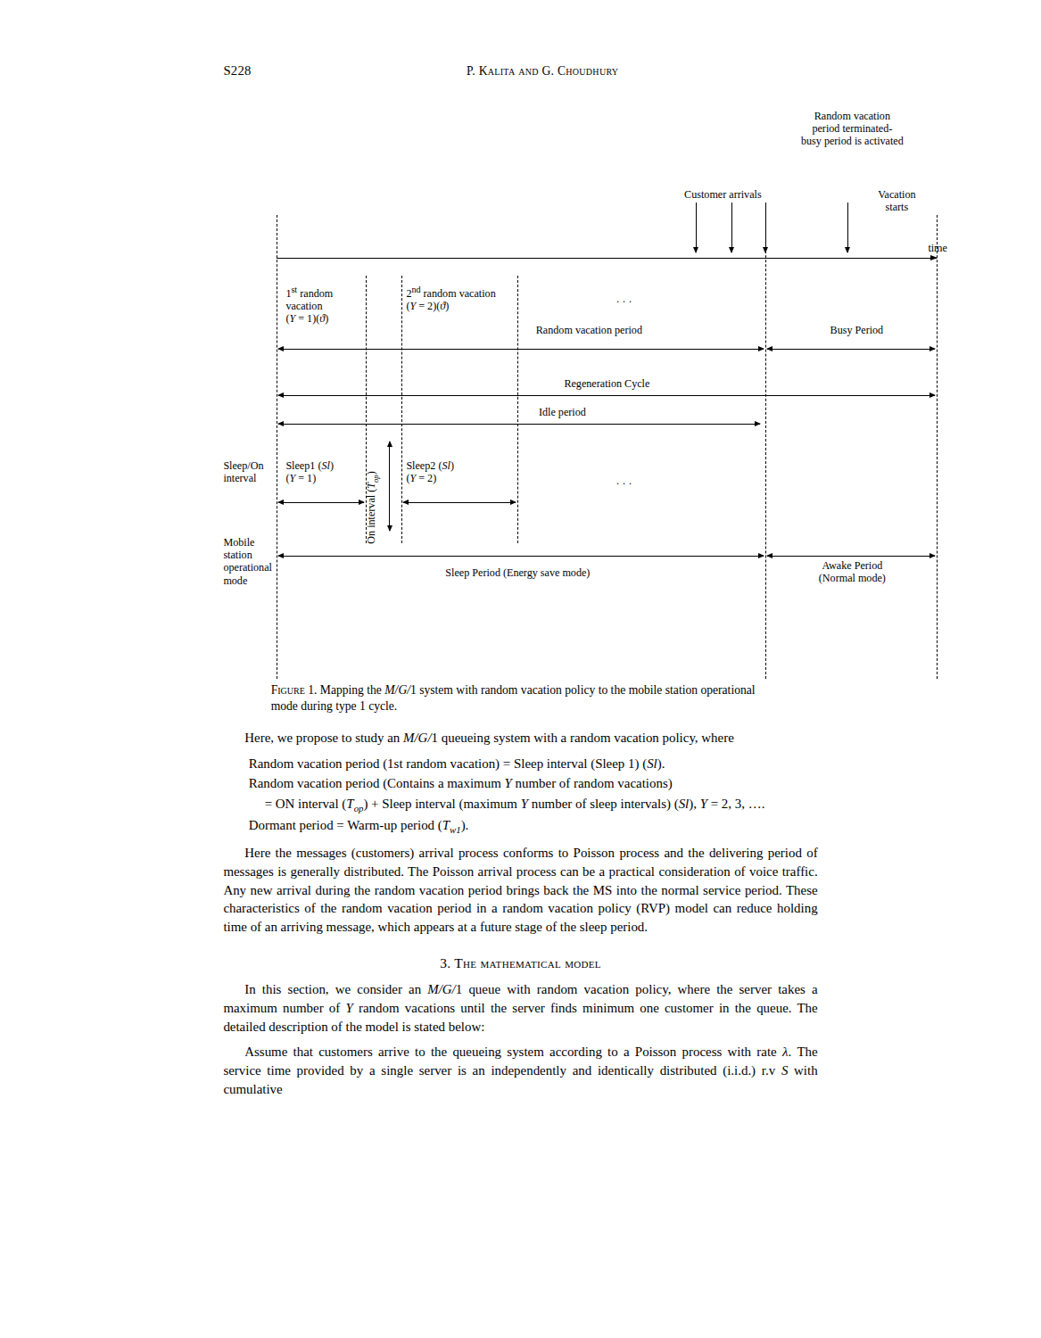S228
P. Kalita and G. Choudhury
Random vacation
period terminated-
busy period is activated
Customer arrivals
Vacation
starts
time
1st random
vacation
(Y = 1)(ϑ)
2nd random vacation
(Y = 2)(ϑ)
· · ·
Random vacation period
Busy Period
Regeneration Cycle
Idle period
On interval (Top)
Sleep/On
interval
Sleep1 (Sl)
(Y = 1)
Sleep2 (Sl)
(Y = 2)
· · ·
Mobile
station
operational
mode
Sleep Period (Energy save mode)
Awake Period
(Normal mode)
Figure 1. Mapping the M/G/1 system with random vacation policy to the mobile station operational mode during type 1 cycle.
Here, we propose to study an M/G/1 queueing system with a random vacation policy, where
Random vacation period (1st random vacation) = Sleep interval (Sleep 1) (Sl).
Random vacation period (Contains a maximum Y number of random vacations)
= ON interval (Top) + Sleep interval (maximum Y number of sleep intervals) (Sl), Y = 2, 3, ….
Dormant period = Warm-up period (Tw1).
Here the messages (customers) arrival process conforms to Poisson process and the delivering period of messages is generally distributed. The Poisson arrival process can be a practical consideration of voice traffic. Any new arrival during the random vacation period brings back the MS into the normal service period. These characteristics of the random vacation period in a random vacation policy (RVP) model can reduce holding time of an arriving message, which appears at a future stage of the sleep period.
3. The mathematical model
In this section, we consider an M/G/1 queue with random vacation policy, where the server takes a maximum number of Y random vacations until the server finds minimum one customer in the queue. The detailed description of the model is stated below:
Assume that customers arrive to the queueing system according to a Poisson process with rate λ. The service time provided by a single server is an independently and identically distributed (i.i.d.) r.v S with cumulative